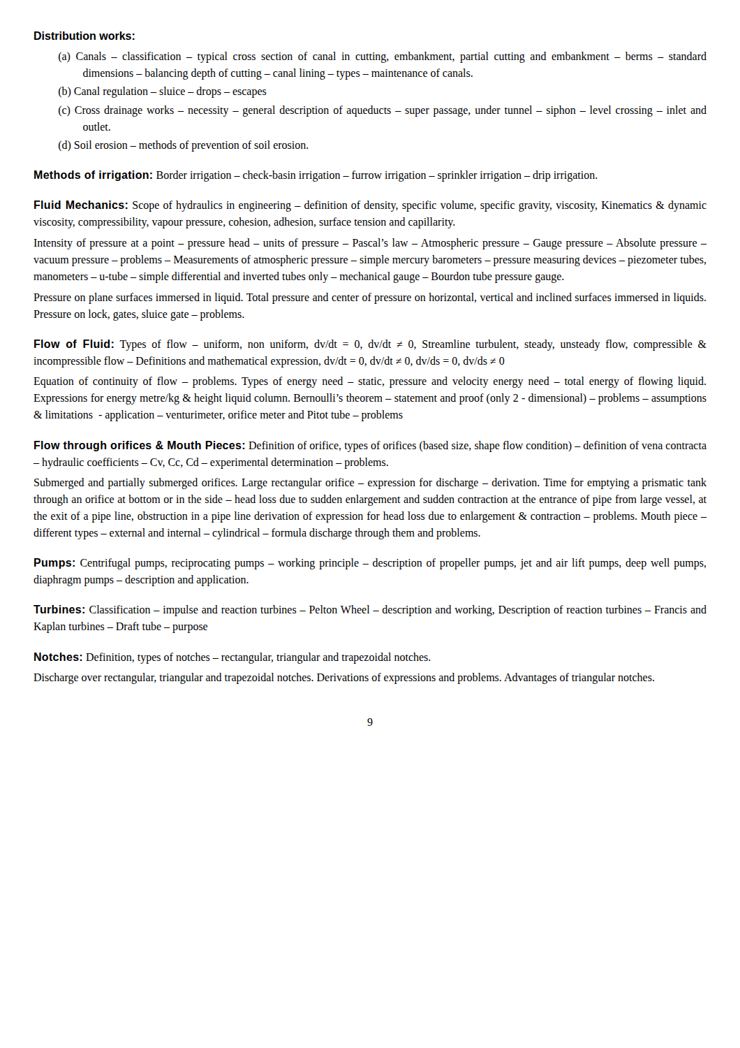Distribution works:
(a) Canals – classification – typical cross section of canal in cutting, embankment, partial cutting and embankment – berms – standard dimensions – balancing depth of cutting – canal lining – types – maintenance of canals.
(b) Canal regulation – sluice – drops – escapes
(c) Cross drainage works – necessity – general description of aqueducts – super passage, under tunnel – siphon – level crossing – inlet and outlet.
(d) Soil erosion – methods of prevention of soil erosion.
Methods of irrigation: Border irrigation – check-basin irrigation – furrow irrigation – sprinkler irrigation – drip irrigation.
Fluid Mechanics: Scope of hydraulics in engineering – definition of density, specific volume, specific gravity, viscosity, Kinematics & dynamic viscosity, compressibility, vapour pressure, cohesion, adhesion, surface tension and capillarity.
Intensity of pressure at a point – pressure head – units of pressure – Pascal’s law – Atmospheric pressure – Gauge pressure – Absolute pressure – vacuum pressure – problems – Measurements of atmospheric pressure – simple mercury barometers – pressure measuring devices – piezometer tubes, manometers – u-tube – simple differential and inverted tubes only – mechanical gauge – Bourdon tube pressure gauge.
Pressure on plane surfaces immersed in liquid. Total pressure and center of pressure on horizontal, vertical and inclined surfaces immersed in liquids. Pressure on lock, gates, sluice gate – problems.
Flow of Fluid: Types of flow – uniform, non uniform, dv/dt = 0, dv/dt ≠ 0, Streamline turbulent, steady, unsteady flow, compressible & incompressible flow – Definitions and mathematical expression, dv/dt = 0, dv/dt ≠ 0, dv/ds = 0, dv/ds ≠ 0
Equation of continuity of flow – problems. Types of energy need – static, pressure and velocity energy need – total energy of flowing liquid. Expressions for energy metre/kg & height liquid column. Bernoulli’s theorem – statement and proof (only 2 - dimensional) – problems – assumptions & limitations - application – venturimeter, orifice meter and Pitot tube – problems
Flow through orifices & Mouth Pieces: Definition of orifice, types of orifices (based size, shape flow condition) – definition of vena contracta – hydraulic coefficients – Cv, Cc, Cd – experimental determination – problems.
Submerged and partially submerged orifices. Large rectangular orifice – expression for discharge – derivation. Time for emptying a prismatic tank through an orifice at bottom or in the side – head loss due to sudden enlargement and sudden contraction at the entrance of pipe from large vessel, at the exit of a pipe line, obstruction in a pipe line derivation of expression for head loss due to enlargement & contraction – problems. Mouth piece – different types – external and internal – cylindrical – formula discharge through them and problems.
Pumps: Centrifugal pumps, reciprocating pumps – working principle – description of propeller pumps, jet and air lift pumps, deep well pumps, diaphragm pumps – description and application.
Turbines: Classification – impulse and reaction turbines – Pelton Wheel – description and working, Description of reaction turbines – Francis and Kaplan turbines – Draft tube – purpose
Notches: Definition, types of notches – rectangular, triangular and trapezoidal notches.
Discharge over rectangular, triangular and trapezoidal notches. Derivations of expressions and problems. Advantages of triangular notches.
9